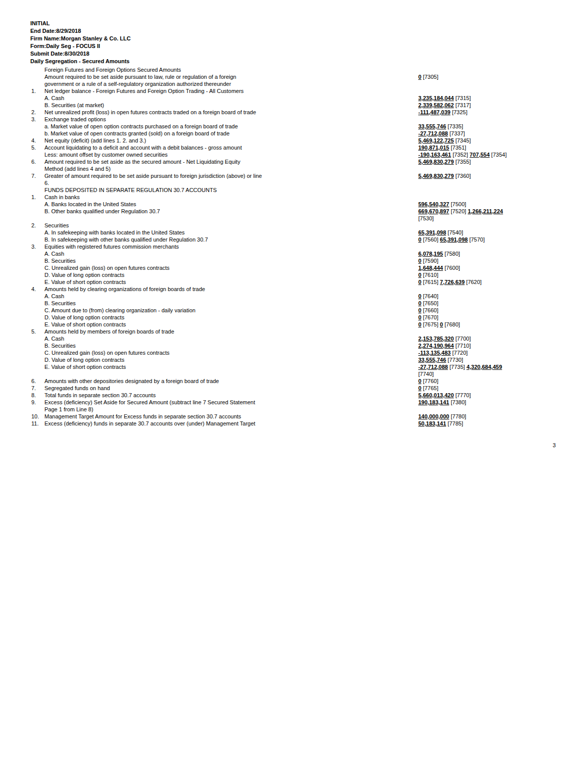INITIAL
End Date:8/29/2018
Firm Name:Morgan Stanley & Co. LLC
Form:Daily Seg - FOCUS II
Submit Date:8/30/2018
Daily Segregation - Secured Amounts
| | Foreign Futures and Foreign Options Secured Amounts | |
| | Amount required to be set aside pursuant to law, rule or regulation of a foreign | 0 [7305] |
| | government or a rule of a self-regulatory organization authorized thereunder | |
| 1. | Net ledger balance - Foreign Futures and Foreign Option Trading - All Customers | |
| | A. Cash | 3,235,184,044 [7315] |
| | B. Securities (at market) | 2,339,582,062 [7317] |
| 2. | Net unrealized profit (loss) in open futures contracts traded on a foreign board of trade | -111,487,039 [7325] |
| 3. | Exchange traded options | |
| | a. Market value of open option contracts purchased on a foreign board of trade | 33,555,746 [7335] |
| | b. Market value of open contracts granted (sold) on a foreign board of trade | -27,712,088 [7337] |
| 4. | Net equity (deficit) (add lines 1. 2. and 3.) | 5,469,122,725 [7345] |
| 5. | Account liquidating to a deficit and account with a debit balances - gross amount | 190,871,015 [7351] |
| | Less: amount offset by customer owned securities | -190,163,461 [7352] 707,554 [7354] |
| 6. | Amount required to be set aside as the secured amount - Net Liquidating Equity | 5,469,830,279 [7355] |
| | Method (add lines 4 and 5) | |
| 7. | Greater of amount required to be set aside pursuant to foreign jurisdiction (above) or line | 5,469,830,279 [7360] |
| | 6. | |
| | FUNDS DEPOSITED IN SEPARATE REGULATION 30.7 ACCOUNTS | |
| 1. | Cash in banks | |
| | A. Banks located in the United States | 596,540,327 [7500] |
| | B. Other banks qualified under Regulation 30.7 | 669,670,897 [7520] 1,266,211,224 |
| | | [7530] |
| 2. | Securities | |
| | A. In safekeeping with banks located in the United States | 65,391,098 [7540] |
| | B. In safekeeping with other banks qualified under Regulation 30.7 | 0 [7560] 65,391,098 [7570] |
| 3. | Equities with registered futures commission merchants | |
| | A. Cash | 6,078,195 [7580] |
| | B. Securities | 0 [7590] |
| | C. Unrealized gain (loss) on open futures contracts | 1,648,444 [7600] |
| | D. Value of long option contracts | 0 [7610] |
| | E. Value of short option contracts | 0 [7615] 7,726,639 [7620] |
| 4. | Amounts held by clearing organizations of foreign boards of trade | |
| | A. Cash | 0 [7640] |
| | B. Securities | 0 [7650] |
| | C. Amount due to (from) clearing organization - daily variation | 0 [7660] |
| | D. Value of long option contracts | 0 [7670] |
| | E. Value of short option contracts | 0 [7675] 0 [7680] |
| 5. | Amounts held by members of foreign boards of trade | |
| | A. Cash | 2,153,785,320 [7700] |
| | B. Securities | 2,274,190,964 [7710] |
| | C. Unrealized gain (loss) on open futures contracts | -113,135,483 [7720] |
| | D. Value of long option contracts | 33,555,746 [7730] |
| | E. Value of short option contracts | -27,712,088 [7735] 4,320,684,459 |
| | | [7740] |
| 6. | Amounts with other depositories designated by a foreign board of trade | 0 [7760] |
| 7. | Segregated funds on hand | 0 [7765] |
| 8. | Total funds in separate section 30.7 accounts | 5,660,013,420 [7770] |
| 9. | Excess (deficiency) Set Aside for Secured Amount (subtract line 7 Secured Statement | 190,183,141 [7380] |
| | Page 1 from Line 8) | |
| 10. | Management Target Amount for Excess funds in separate section 30.7 accounts | 140,000,000 [7780] |
| 11. | Excess (deficiency) funds in separate 30.7 accounts over (under) Management Target | 50,183,141 [7785] |
3